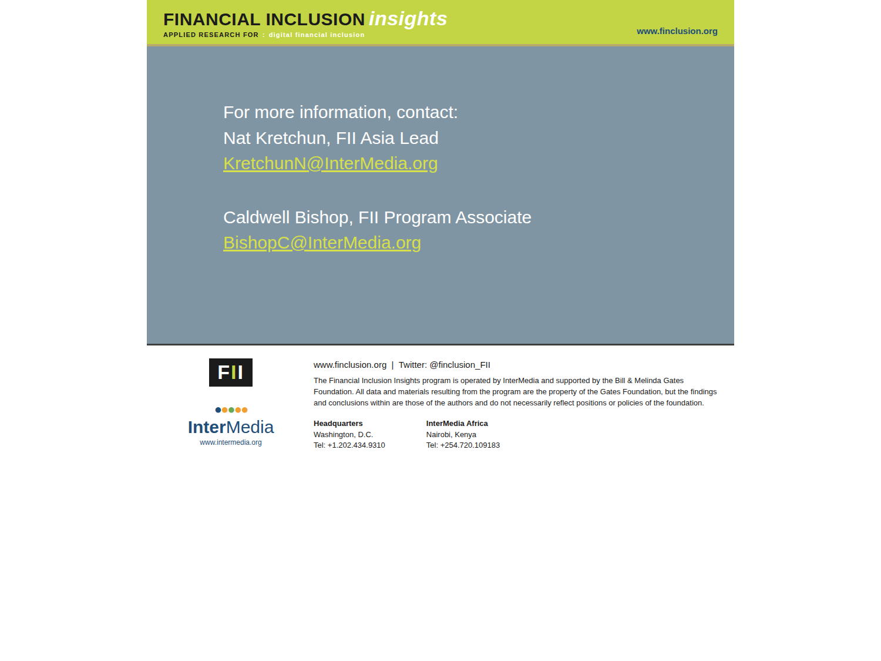FINANCIAL INCLUSION insights
APPLIED RESEARCH FOR: digital financial inclusion
www.finclusion.org
For more information, contact:
Nat Kretchun, FII Asia Lead
KretchunN@InterMedia.org
Caldwell Bishop, FII Program Associate
BishopC@InterMedia.org
FII
●●●●●
Inter Media
www.intermedia.org
www.finclusion.org | Twitter: @finclusion_FII
The Financial Inclusion Insights program is operated by InterMedia and supported by the Bill & Melinda Gates Foundation. All data and materials resulting from the program are the property of the Gates Foundation, but the findings and conclusions within are those of the authors and do not necessarily reflect positions or policies of the foundation.
Headquarters
Washington, D.C.
Tel: +1.202.434.9310
InterMedia Africa
Nairobi, Kenya
Tel: +254.720.109183